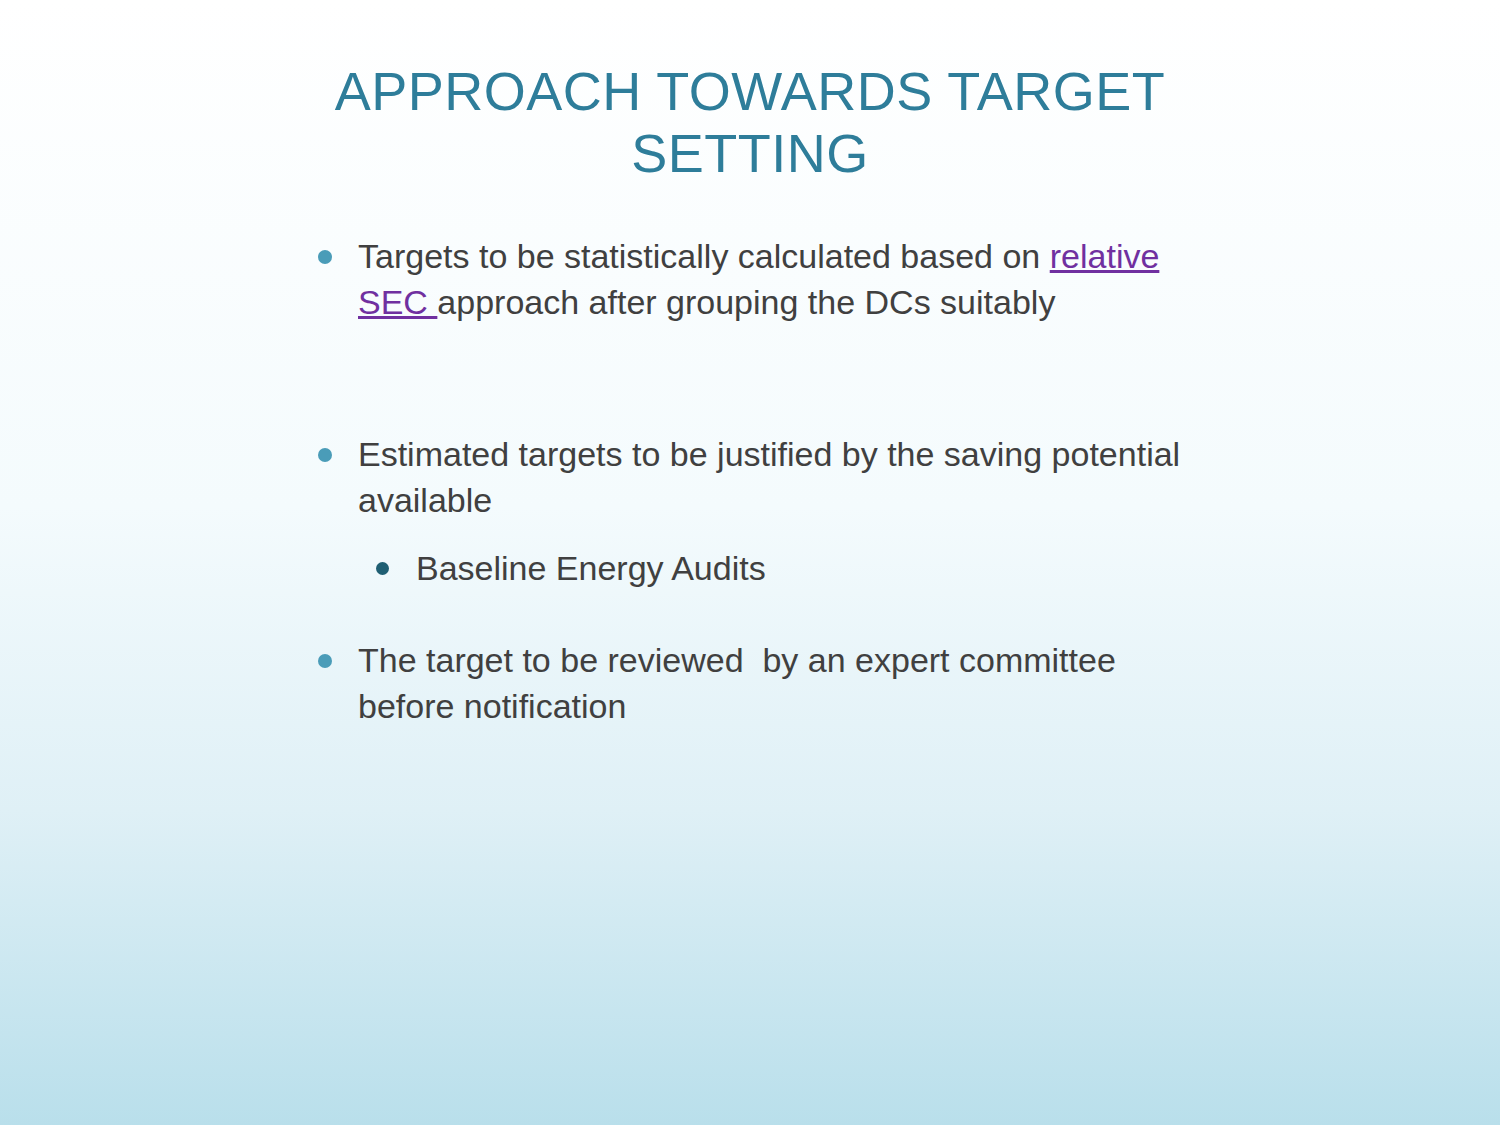APPROACH TOWARDS TARGET SETTING
Targets to be statistically calculated based on relative SEC approach after grouping the DCs suitably
Estimated targets to be justified by the saving potential available
Baseline Energy Audits
The target to be reviewed by an expert committee before notification